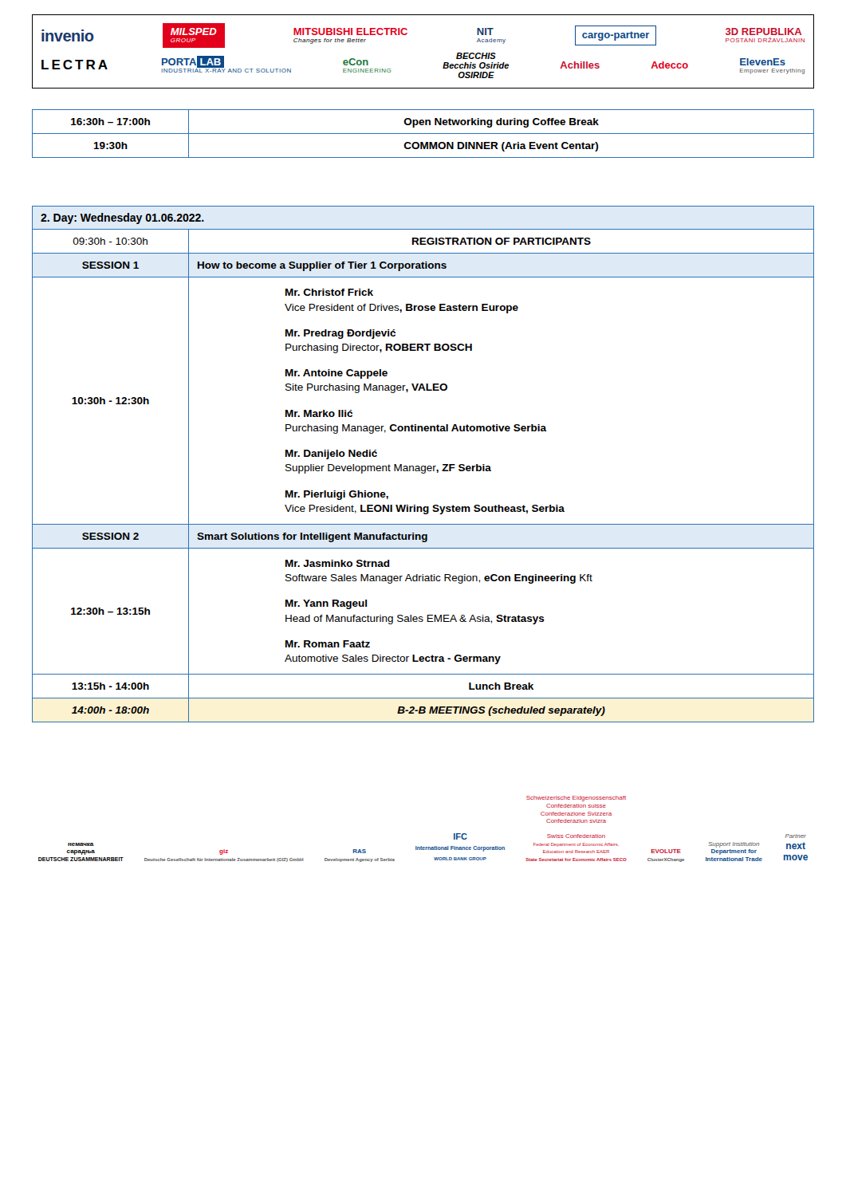invenio MILSPEDGROUP MITSUBISHI ELECTRICChanges for the Better NITAcademy cargo-partner 3D REPUBLIKAPOSTANI DRŽAVLJANIN
LECTRA PORTALAB INDUSTRIAL X-RAY AND CT SOLUTION eConENGINEERING BECCHIS
Becchis Osiride
OSIRIDE Achilles Adecco ElevenEsEmpower Everything
| 16:30h – 17:00h | Open Networking during Coffee Break |
| 19:30h | COMMON DINNER (Aria Event Centar) |
| 2. Day: Wednesday 01.06.2022. |
| 09:30h - 10:30h | REGISTRATION OF PARTICIPANTS |
| SESSION 1 | How to become a Supplier of Tier 1 Corporations |
| 10:30h - 12:30h | Mr. Christof Frick Vice President of Drives , Brose Eastern Europe Mr. Predrag Đordjević Purchasing Director , ROBERT BOSCH Mr. Antoine Cappele Site Purchasing Manager , VALEO Mr. Marko Ilić Purchasing Manager, Continental Automotive Serbia Mr. Danijelo Nedić Supplier Development Manager , ZF Serbia Mr. Pierluigi Ghione, Vice President, LEONI Wiring System Southeast, Serbia |
| SESSION 2 | Smart Solutions for Intelligent Manufacturing |
| 12:30h – 13:15h | Mr. Jasminko Strnad Software Sales Manager Adriatic Region, eCon Engineering Kft Mr. Yann Rageul Head of Manufacturing Sales EMEA & Asia, Stratasys Mr. Roman Faatz Automotive Sales Director Lectra - Germany |
| 13:15h - 14:00h | Lunch Break |
| 14:00h - 18:00h | B-2-B MEETINGS (scheduled separately) |
немачка
сарадња
DEUTSCHE ZUSAMMENARBEIT
giz
Deutsche Gesellschaft für Internationale Zusammenarbeit (GIZ) GmbH
RAS
Development Agency of Serbia
IFC
International Finance Corporation
WORLD BANK GROUP
Schweizerische Eidgenossenschaft
Confédération suisse
Confederazione Svizzera
Confederaziun svizra
Swiss Confederation
Federal Department of Economic Affairs,
Education and Research EAER
State Secretariat for Economic Affairs SECO
EVOLUTE
ClusterXChange
Support Institution
Department for
International Trade
Partner
next
move